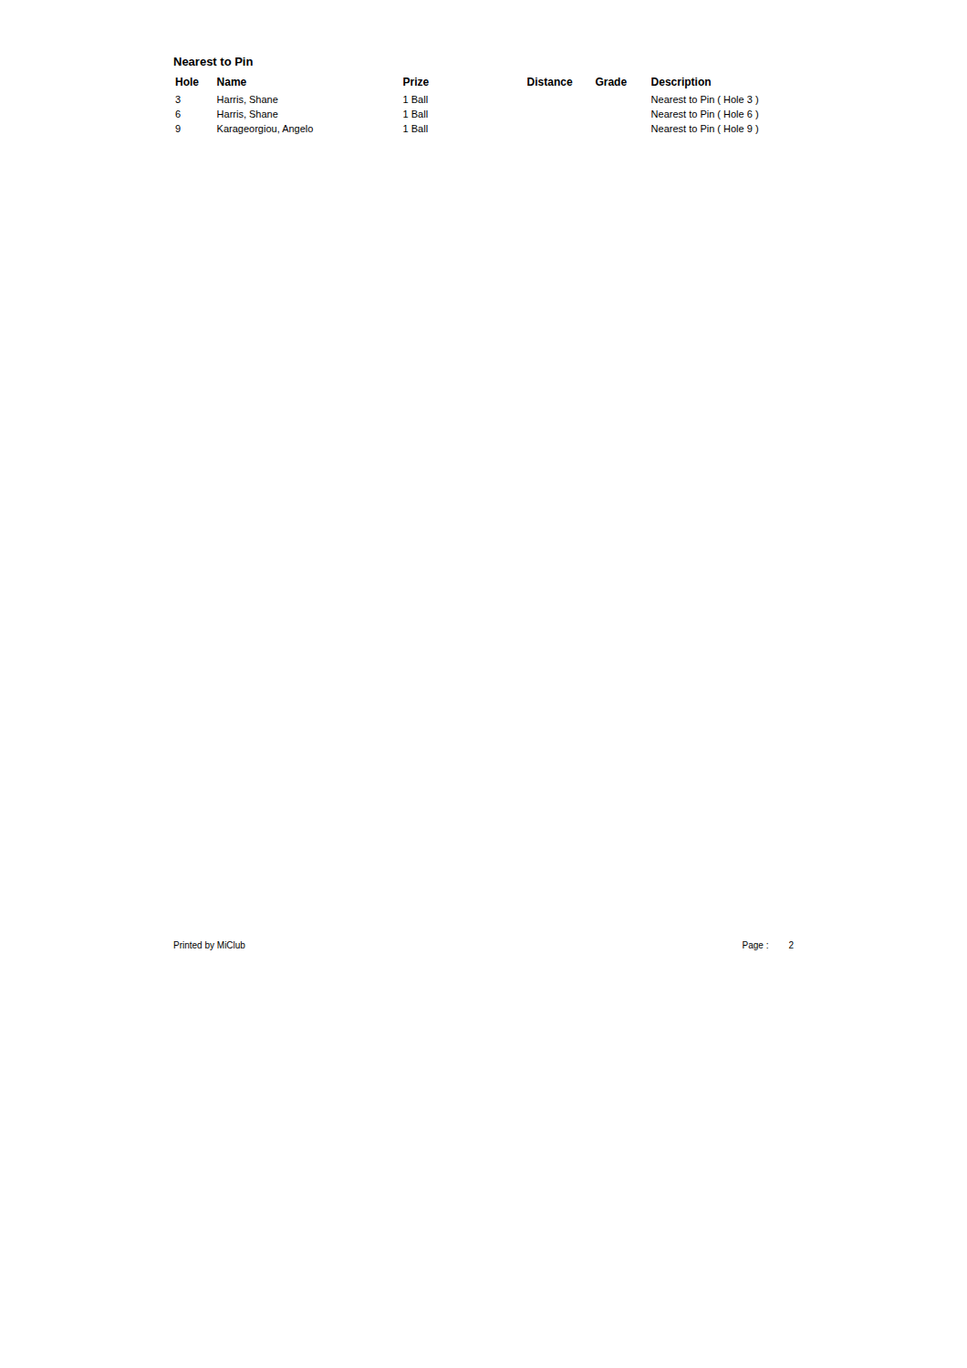Nearest to Pin
| Hole | Name | Prize | Distance | Grade | Description |
| --- | --- | --- | --- | --- | --- |
| 3 | Harris, Shane | 1 Ball | | | Nearest to Pin ( Hole 3 ) |
| 6 | Harris, Shane | 1 Ball | | | Nearest to Pin ( Hole 6 ) |
| 9 | Karageorgiou, Angelo | 1 Ball | | | Nearest to Pin ( Hole 9 ) |
Printed by MiClub
Page : 2